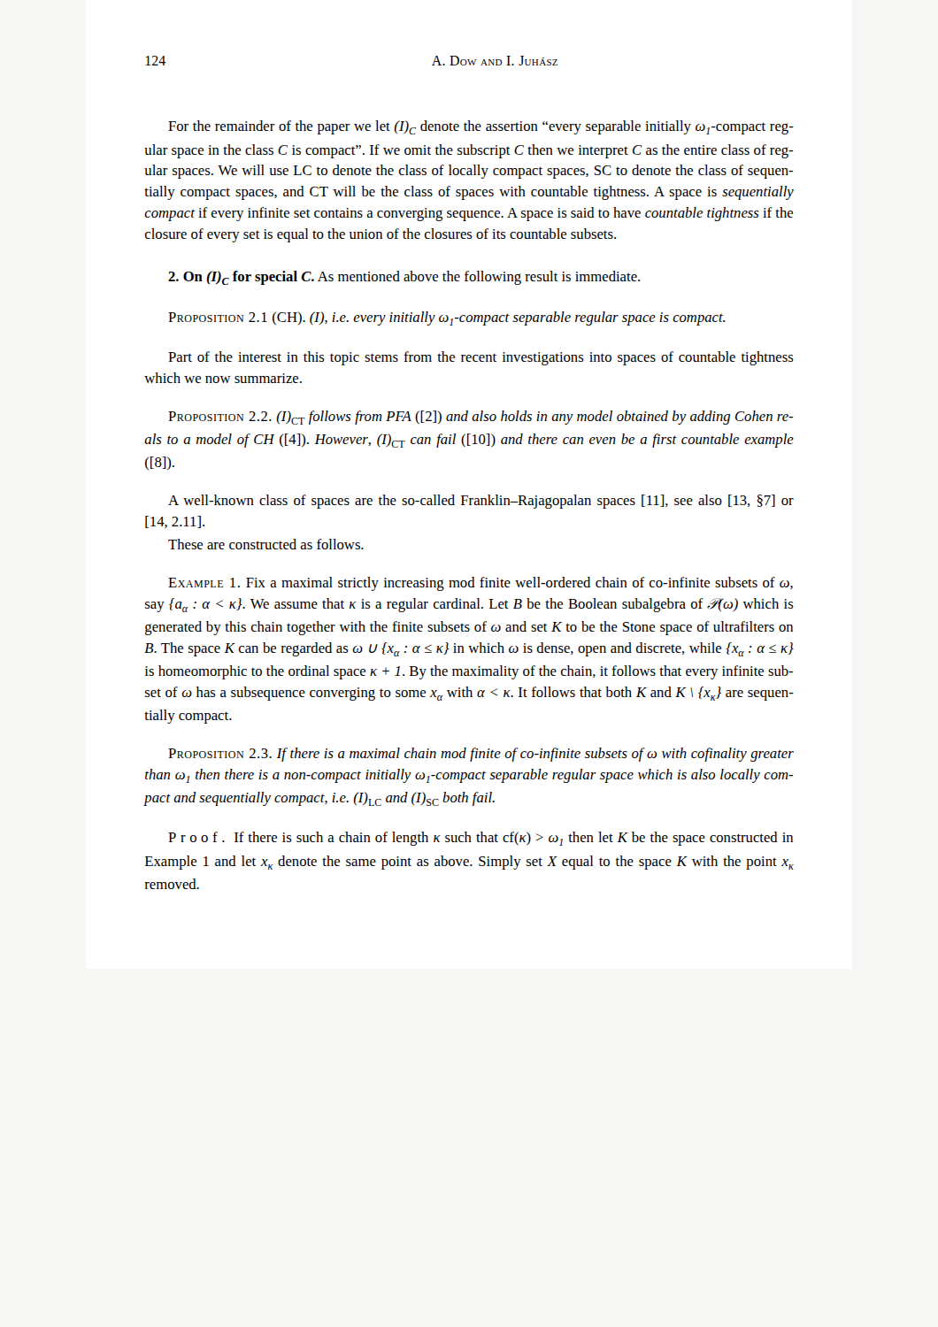124 A. Dow and I. Juhász
For the remainder of the paper we let (I)C denote the assertion “every separable initially ω1-compact regular space in the class C is compact”. If we omit the subscript C then we interpret C as the entire class of regular spaces. We will use LC to denote the class of locally compact spaces, SC to denote the class of sequentially compact spaces, and CT will be the class of spaces with countable tightness. A space is sequentially compact if every infinite set contains a converging sequence. A space is said to have countable tightness if the closure of every set is equal to the union of the closures of its countable subsets.
2. On (I)C for special C.
As mentioned above the following result is immediate.
Proposition 2.1 (CH). (I), i.e. every initially ω1-compact separable regular space is compact.
Part of the interest in this topic stems from the recent investigations into spaces of countable tightness which we now summarize.
Proposition 2.2. (I)CT follows from PFA ([2]) and also holds in any model obtained by adding Cohen reals to a model of CH ([4]). However, (I)CT can fail ([10]) and there can even be a first countable example ([8]).
A well-known class of spaces are the so-called Franklin–Rajagopalan spaces [11], see also [13, §7] or [14, 2.11].
These are constructed as follows.
Example 1. Fix a maximal strictly increasing mod finite well-ordered chain of co-infinite subsets of ω, say {aα : α < κ}. We assume that κ is a regular cardinal. Let B be the Boolean subalgebra of 𝒫(ω) which is generated by this chain together with the finite subsets of ω and set K to be the Stone space of ultrafilters on B. The space K can be regarded as ω ∪ {xα : α ≤ κ} in which ω is dense, open and discrete, while {xα : α ≤ κ} is homeomorphic to the ordinal space κ + 1. By the maximality of the chain, it follows that every infinite subset of ω has a subsequence converging to some xα with α < κ. It follows that both K and K \ {xκ} are sequentially compact.
Proposition 2.3. If there is a maximal chain mod finite of co-infinite subsets of ω with cofinality greater than ω1 then there is a non-compact initially ω1-compact separable regular space which is also locally compact and sequentially compact, i.e. (I)LC and (I)SC both fail.
Proof. If there is such a chain of length κ such that cf(κ) > ω1 then let K be the space constructed in Example 1 and let xκ denote the same point as above. Simply set X equal to the space K with the point xκ removed.